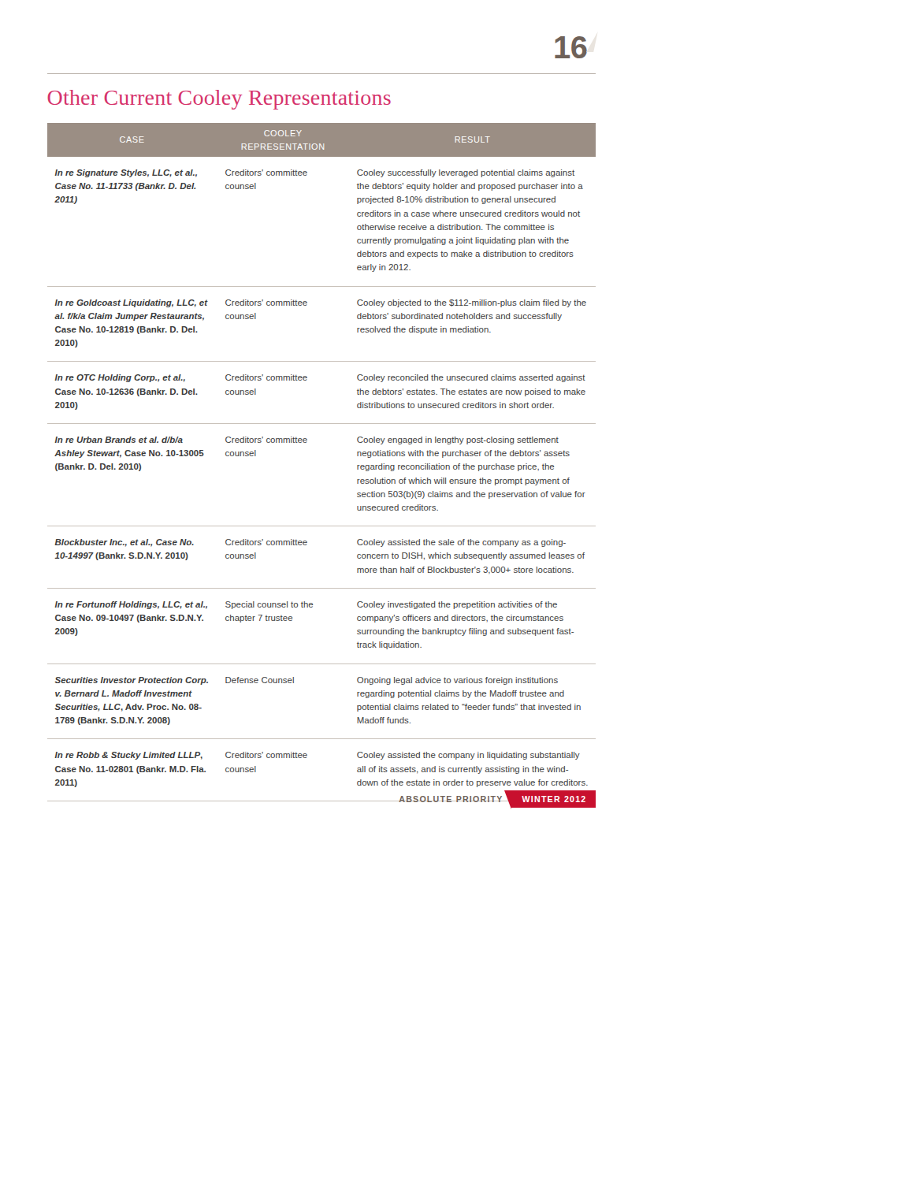16
Other Current Cooley Representations
| Case | Cooley Representation | Result |
| --- | --- | --- |
| In re Signature Styles, LLC, et al., Case No. 11-11733 (Bankr. D. Del. 2011) | Creditors' committee counsel | Cooley successfully leveraged potential claims against the debtors' equity holder and proposed purchaser into a projected 8-10% distribution to general unsecured creditors in a case where unsecured creditors would not otherwise receive a distribution. The committee is currently promulgating a joint liquidating plan with the debtors and expects to make a distribution to creditors early in 2012. |
| In re Goldcoast Liquidating, LLC, et al. f/k/a Claim Jumper Restaurants, Case No. 10-12819 (Bankr. D. Del. 2010) | Creditors' committee counsel | Cooley objected to the $112-million-plus claim filed by the debtors' subordinated noteholders and successfully resolved the dispute in mediation. |
| In re OTC Holding Corp., et al., Case No. 10-12636 (Bankr. D. Del. 2010) | Creditors' committee counsel | Cooley reconciled the unsecured claims asserted against the debtors' estates. The estates are now poised to make distributions to unsecured creditors in short order. |
| In re Urban Brands et al. d/b/a Ashley Stewart, Case No. 10-13005 (Bankr. D. Del. 2010) | Creditors' committee counsel | Cooley engaged in lengthy post-closing settlement negotiations with the purchaser of the debtors' assets regarding reconciliation of the purchase price, the resolution of which will ensure the prompt payment of section 503(b)(9) claims and the preservation of value for unsecured creditors. |
| Blockbuster Inc., et al., Case No. 10-14997 (Bankr. S.D.N.Y. 2010) | Creditors' committee counsel | Cooley assisted the sale of the company as a going-concern to DISH, which subsequently assumed leases of more than half of Blockbuster's 3,000+ store locations. |
| In re Fortunoff Holdings, LLC, et al., Case No. 09-10497 (Bankr. S.D.N.Y. 2009) | Special counsel to the chapter 7 trustee | Cooley investigated the prepetition activities of the company's officers and directors, the circumstances surrounding the bankruptcy filing and subsequent fast-track liquidation. |
| Securities Investor Protection Corp. v. Bernard L. Madoff Investment Securities, LLC , Adv. Proc. No. 08-1789 (Bankr. S.D.N.Y. 2008) | Defense Counsel | Ongoing legal advice to various foreign institutions regarding potential claims by the Madoff trustee and potential claims related to “feeder funds” that invested in Madoff funds. |
| In re Robb & Stucky Limited LLLP , Case No. 11-02801 (Bankr. M.D. Fla. 2011) | Creditors' committee counsel | Cooley assisted the company in liquidating substantially all of its assets, and is currently assisting in the wind-down of the estate in order to preserve value for creditors. |
Absolute Priority
Winter 2012